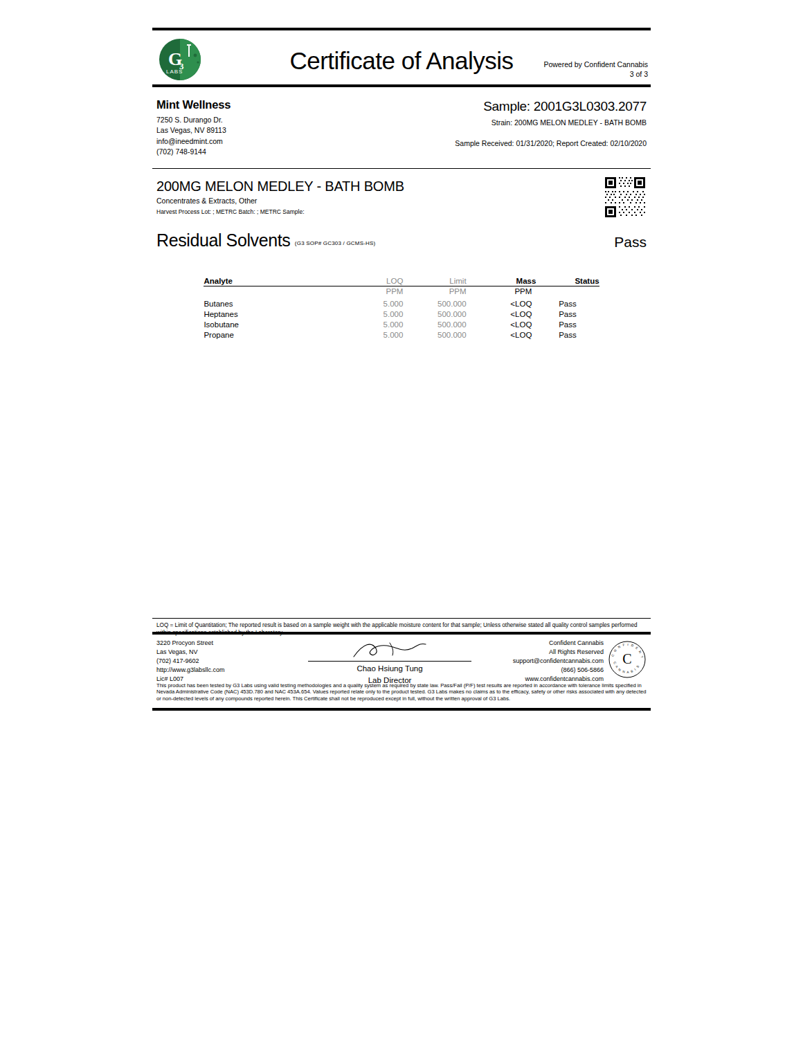G 3 LABS
Certificate of Analysis
Powered by Confident Cannabis
3 of 3
Mint Wellness
7250 S. Durango Dr.
Las Vegas, NV 89113
info@ineedmint.com
(702) 748-9144
Sample: 2001G3L0303.2077
Strain: 200MG MELON MEDLEY - BATH BOMB
Sample Received: 01/31/2020; Report Created: 02/10/2020
200MG MELON MEDLEY - BATH BOMB
Concentrates & Extracts, Other
Harvest Process Lot: ; METRC Batch: ; METRC Sample:
Residual Solvents (G3 SOP# GC303 / GCMS-HS)
Pass
| Analyte | LOQ | Limit | Mass | Status |
| --- | --- | --- | --- | --- |
| | PPM | PPM | PPM | |
| Butanes | 5.000 | 500.000 | <LOQ | Pass |
| Heptanes | 5.000 | 500.000 | <LOQ | Pass |
| Isobutane | 5.000 | 500.000 | <LOQ | Pass |
| Propane | 5.000 | 500.000 | <LOQ | Pass |
LOQ = Limit of Quantitation; The reported result is based on a sample weight with the applicable moisture content for that sample; Unless otherwise stated all quality control samples performed within specifications established by the Laboratory.
3220 Procyon Street
Las Vegas, NV
(702) 417-9602
http://www.g3labsllc.com
Lic# L007
Chao Hsiung Tung
Lab Director
C C O N F I D E N T C A N N A B I S
Confident Cannabis
All Rights Reserved
support@confidentcannabis.com
(866) 506-5866
www.confidentcannabis.com
This product has been tested by G3 Labs using valid testing methodologies and a quality system as required by state law. Pass/Fail (P/F) test results are reported in accordance with tolerance limits specified in Nevada Administrative Code (NAC) 453D.780 and NAC 453A.654. Values reported relate only to the product tested. G3 Labs makes no claims as to the efficacy, safety or other risks associated with any detected or non-detected levels of any compounds reported herein. This Certificate shall not be reproduced except in full, without the written approval of G3 Labs.